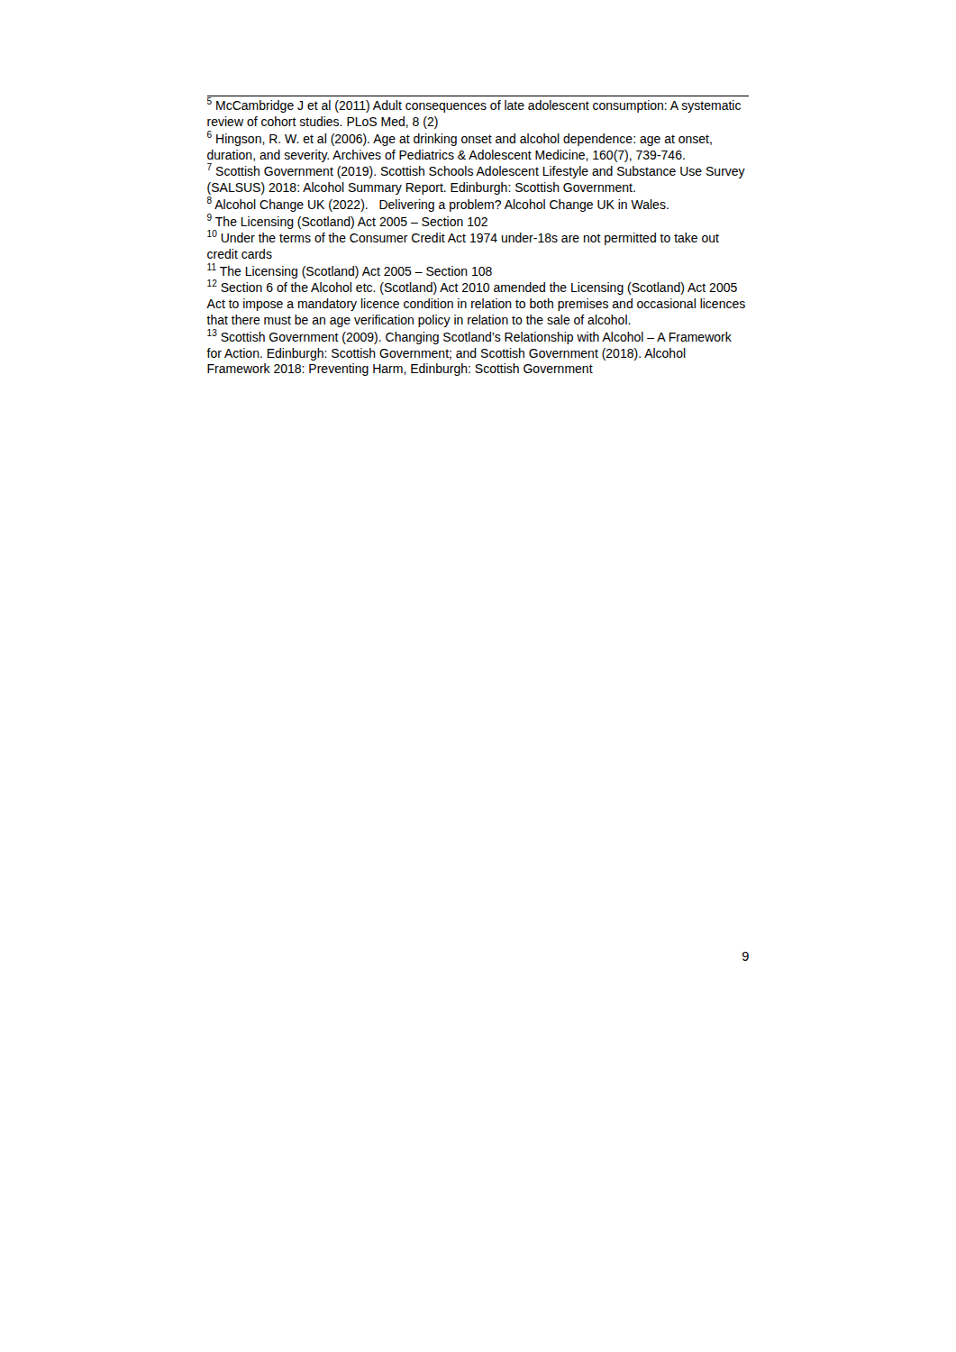5 McCambridge J et al (2011) Adult consequences of late adolescent consumption: A systematic review of cohort studies. PLoS Med, 8 (2)
6 Hingson, R. W. et al (2006). Age at drinking onset and alcohol dependence: age at onset, duration, and severity. Archives of Pediatrics & Adolescent Medicine, 160(7), 739-746.
7 Scottish Government (2019). Scottish Schools Adolescent Lifestyle and Substance Use Survey (SALSUS) 2018: Alcohol Summary Report. Edinburgh: Scottish Government.
8 Alcohol Change UK (2022). Delivering a problem? Alcohol Change UK in Wales.
9 The Licensing (Scotland) Act 2005 – Section 102
10 Under the terms of the Consumer Credit Act 1974 under-18s are not permitted to take out credit cards
11 The Licensing (Scotland) Act 2005 – Section 108
12 Section 6 of the Alcohol etc. (Scotland) Act 2010 amended the Licensing (Scotland) Act 2005 Act to impose a mandatory licence condition in relation to both premises and occasional licences that there must be an age verification policy in relation to the sale of alcohol.
13 Scottish Government (2009). Changing Scotland’s Relationship with Alcohol – A Framework for Action. Edinburgh: Scottish Government; and Scottish Government (2018). Alcohol Framework 2018: Preventing Harm, Edinburgh: Scottish Government
9